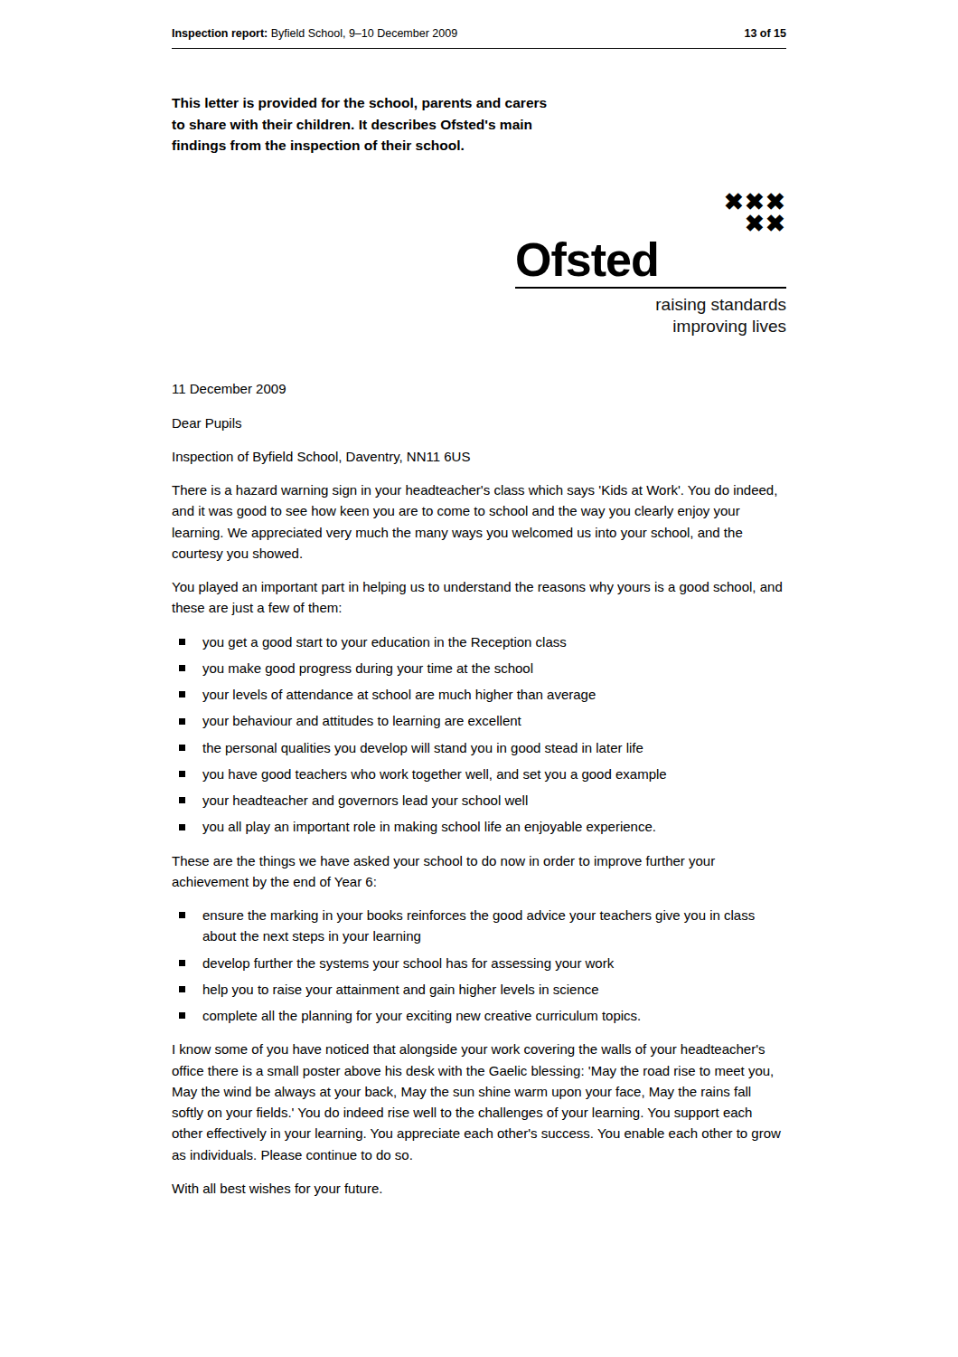Inspection report: Byfield School, 9–10 December 2009
13 of 15
This letter is provided for the school, parents and carers to share with their children. It describes Ofsted's main findings from the inspection of their school.
✖✖✖
✖✖
Ofsted
raising standards improving lives
11 December 2009
Dear Pupils
Inspection of Byfield School, Daventry, NN11 6US
There is a hazard warning sign in your headteacher's class which says 'Kids at Work'. You do indeed, and it was good to see how keen you are to come to school and the way you clearly enjoy your learning. We appreciated very much the many ways you welcomed us into your school, and the courtesy you showed.
You played an important part in helping us to understand the reasons why yours is a good school, and these are just a few of them:
you get a good start to your education in the Reception class
you make good progress during your time at the school
your levels of attendance at school are much higher than average
your behaviour and attitudes to learning are excellent
the personal qualities you develop will stand you in good stead in later life
you have good teachers who work together well, and set you a good example
your headteacher and governors lead your school well
you all play an important role in making school life an enjoyable experience.
These are the things we have asked your school to do now in order to improve further your achievement by the end of Year 6:
ensure the marking in your books reinforces the good advice your teachers give you in class about the next steps in your learning
develop further the systems your school has for assessing your work
help you to raise your attainment and gain higher levels in science
complete all the planning for your exciting new creative curriculum topics.
I know some of you have noticed that alongside your work covering the walls of your headteacher's office there is a small poster above his desk with the Gaelic blessing: 'May the road rise to meet you, May the wind be always at your back, May the sun shine warm upon your face, May the rains fall softly on your fields.' You do indeed rise well to the challenges of your learning. You support each other effectively in your learning. You appreciate each other's success. You enable each other to grow as individuals. Please continue to do so.
With all best wishes for your future.